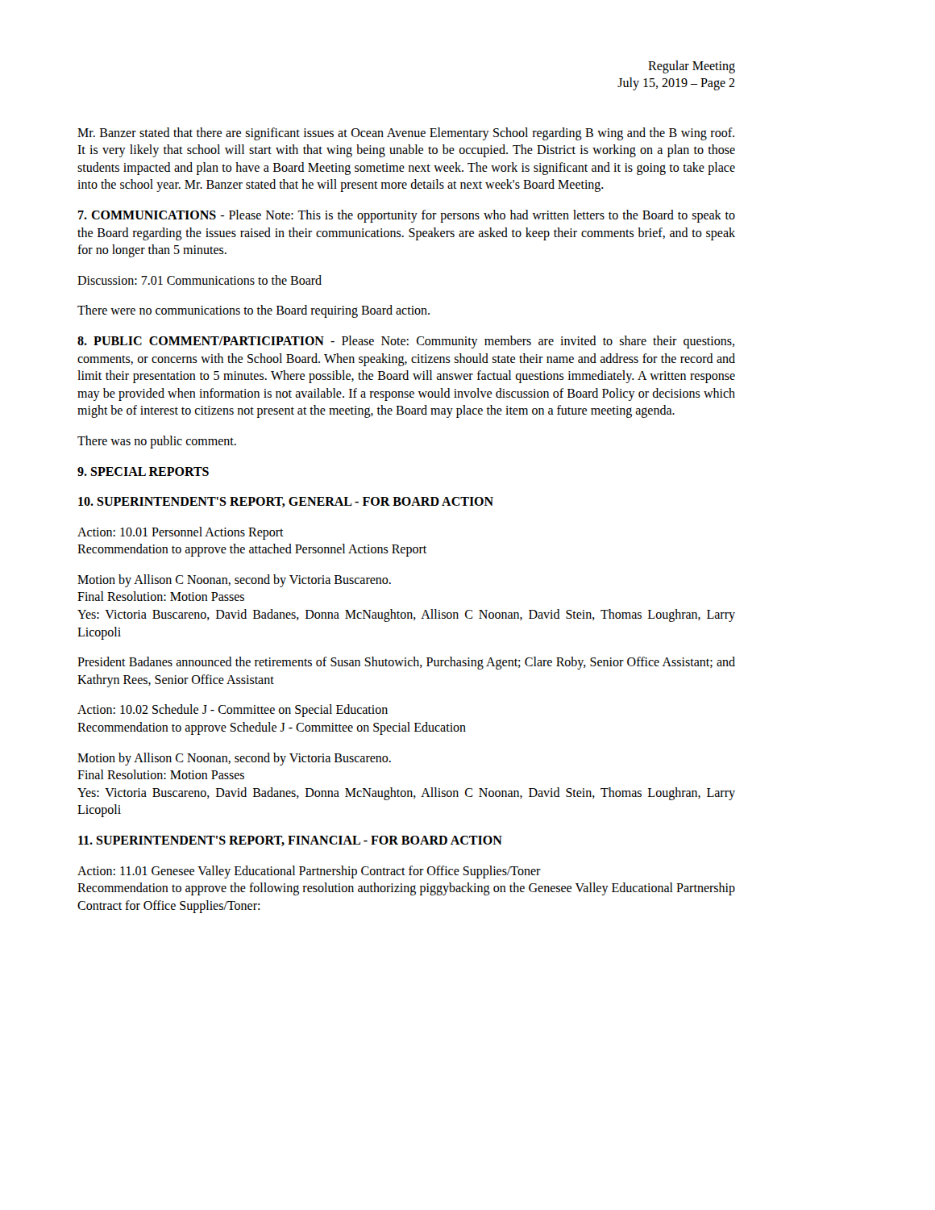Regular Meeting
July 15, 2019 – Page 2
Mr. Banzer stated that there are significant issues at Ocean Avenue Elementary School regarding B wing and the B wing roof. It is very likely that school will start with that wing being unable to be occupied. The District is working on a plan to those students impacted and plan to have a Board Meeting sometime next week. The work is significant and it is going to take place into the school year. Mr. Banzer stated that he will present more details at next week's Board Meeting.
7. COMMUNICATIONS - Please Note: This is the opportunity for persons who had written letters to the Board to speak to the Board regarding the issues raised in their communications. Speakers are asked to keep their comments brief, and to speak for no longer than 5 minutes.
Discussion: 7.01 Communications to the Board
There were no communications to the Board requiring Board action.
8. PUBLIC COMMENT/PARTICIPATION - Please Note: Community members are invited to share their questions, comments, or concerns with the School Board. When speaking, citizens should state their name and address for the record and limit their presentation to 5 minutes. Where possible, the Board will answer factual questions immediately. A written response may be provided when information is not available. If a response would involve discussion of Board Policy or decisions which might be of interest to citizens not present at the meeting, the Board may place the item on a future meeting agenda.
There was no public comment.
9. SPECIAL REPORTS
10. SUPERINTENDENT'S REPORT, GENERAL - FOR BOARD ACTION
Action: 10.01 Personnel Actions Report
Recommendation to approve the attached Personnel Actions Report
Motion by Allison C Noonan, second by Victoria Buscareno.
Final Resolution: Motion Passes
Yes: Victoria Buscareno, David Badanes, Donna McNaughton, Allison C Noonan, David Stein, Thomas Loughran, Larry Licopoli
President Badanes announced the retirements of Susan Shutowich, Purchasing Agent; Clare Roby, Senior Office Assistant; and Kathryn Rees, Senior Office Assistant
Action: 10.02 Schedule J - Committee on Special Education
Recommendation to approve Schedule J - Committee on Special Education
Motion by Allison C Noonan, second by Victoria Buscareno.
Final Resolution: Motion Passes
Yes: Victoria Buscareno, David Badanes, Donna McNaughton, Allison C Noonan, David Stein, Thomas Loughran, Larry Licopoli
11. SUPERINTENDENT'S REPORT, FINANCIAL - FOR BOARD ACTION
Action: 11.01 Genesee Valley Educational Partnership Contract for Office Supplies/Toner
Recommendation to approve the following resolution authorizing piggybacking on the Genesee Valley Educational Partnership Contract for Office Supplies/Toner: